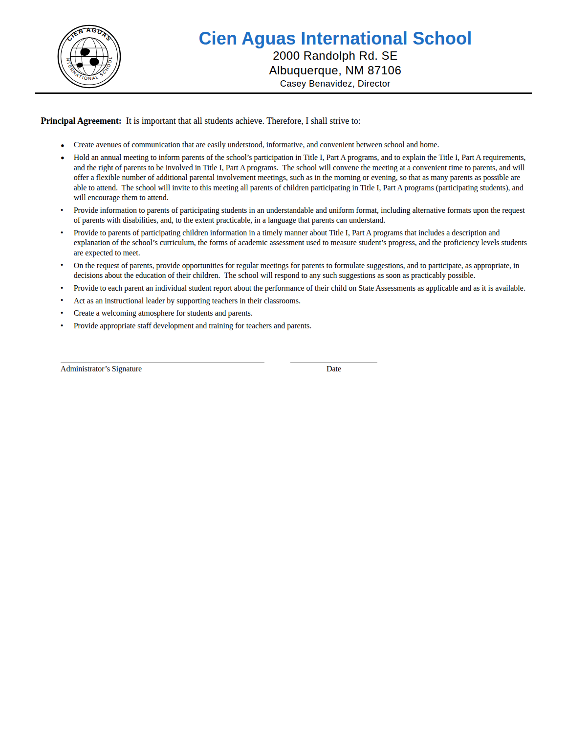CIEN AGUAS INTERNATIONAL SCHOOL
Cien Aguas International School
2000 Randolph Rd. SE
Albuquerque, NM 87106
Casey Benavidez, Director
Principal Agreement: It is important that all students achieve. Therefore, I shall strive to:
Create avenues of communication that are easily understood, informative, and convenient between school and home.
Hold an annual meeting to inform parents of the school’s participation in Title I, Part A programs, and to explain the Title I, Part A requirements, and the right of parents to be involved in Title I, Part A programs. The school will convene the meeting at a convenient time to parents, and will offer a flexible number of additional parental involvement meetings, such as in the morning or evening, so that as many parents as possible are able to attend. The school will invite to this meeting all parents of children participating in Title I, Part A programs (participating students), and will encourage them to attend.
Provide information to parents of participating students in an understandable and uniform format, including alternative formats upon the request of parents with disabilities, and, to the extent practicable, in a language that parents can understand.
Provide to parents of participating children information in a timely manner about Title I, Part A programs that includes a description and explanation of the school’s curriculum, the forms of academic assessment used to measure student’s progress, and the proficiency levels students are expected to meet.
On the request of parents, provide opportunities for regular meetings for parents to formulate suggestions, and to participate, as appropriate, in decisions about the education of their children. The school will respond to any such suggestions as soon as practicably possible.
Provide to each parent an individual student report about the performance of their child on State Assessments as applicable and as it is available.
Act as an instructional leader by supporting teachers in their classrooms.
Create a welcoming atmosphere for students and parents.
Provide appropriate staff development and training for teachers and parents.
Administrator’s Signature
Date